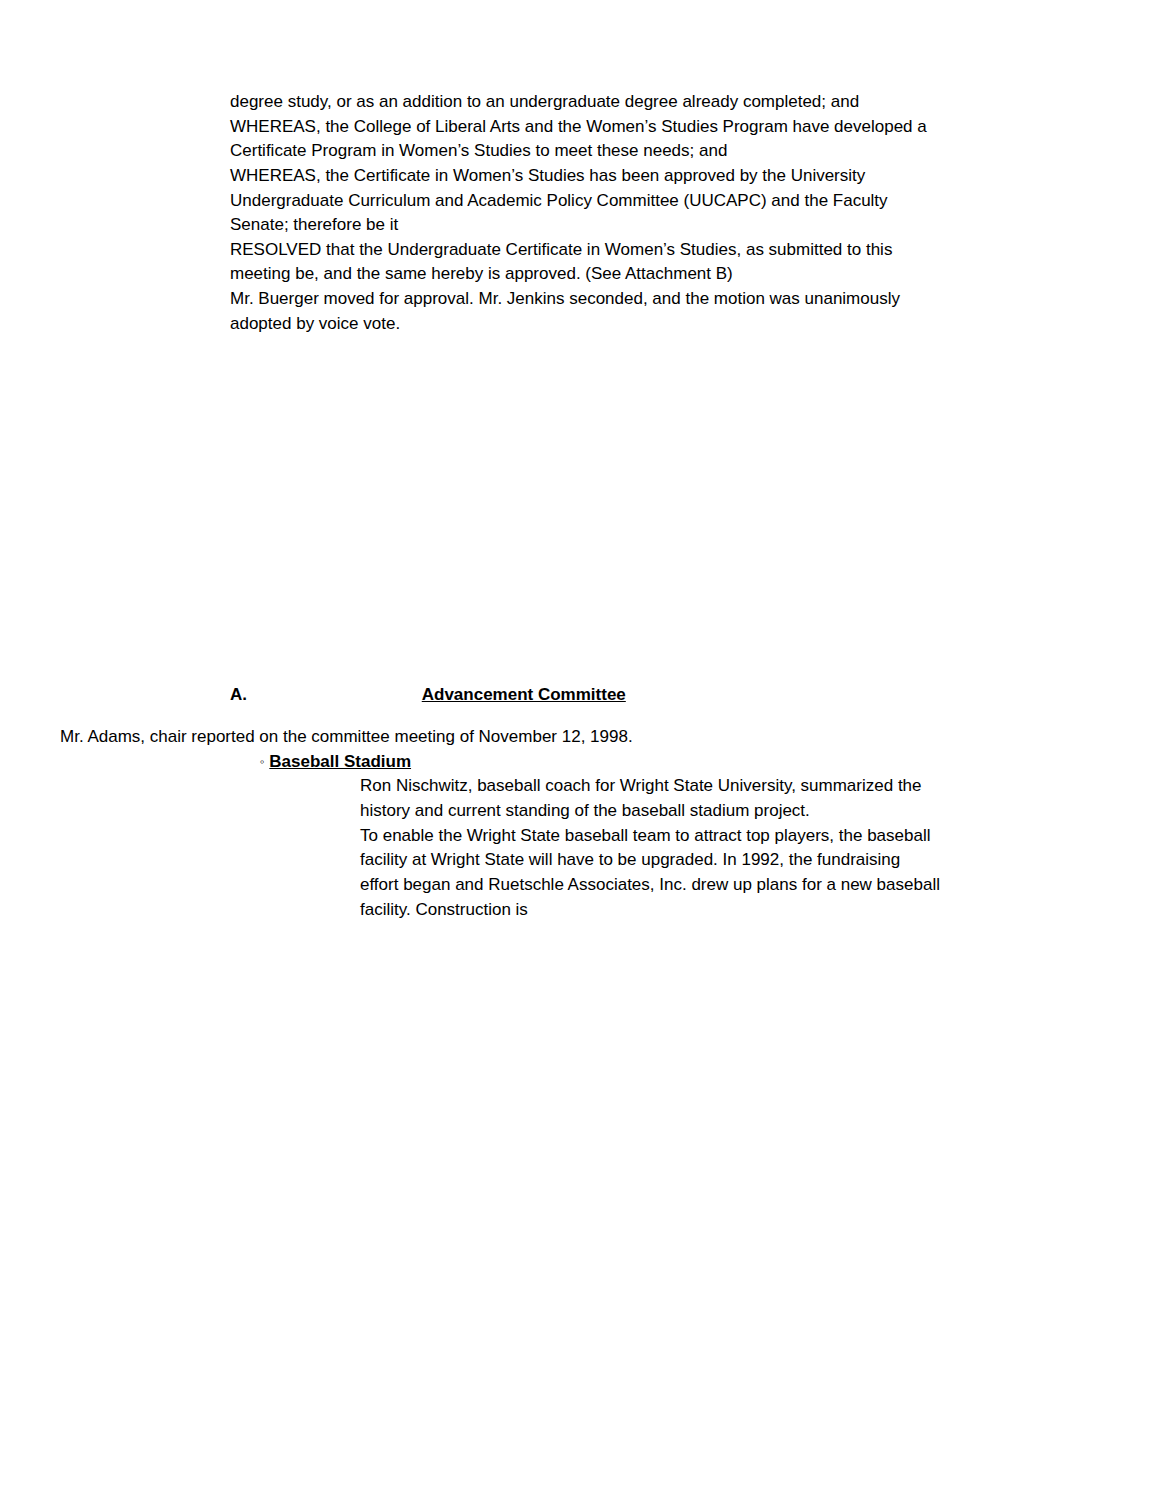degree study, or as an addition to an undergraduate degree already completed; and
WHEREAS, the College of Liberal Arts and the Women’s Studies Program have developed a Certificate Program in Women’s Studies to meet these needs; and
WHEREAS, the Certificate in Women’s Studies has been approved by the University Undergraduate Curriculum and Academic Policy Committee (UUCAPC) and the Faculty Senate; therefore be it
RESOLVED that the Undergraduate Certificate in Women’s Studies, as submitted to this meeting be, and the same hereby is approved. (See Attachment B)
Mr. Buerger moved for approval. Mr. Jenkins seconded, and the motion was unanimously adopted by voice vote.
A. Advancement Committee
Mr. Adams, chair reported on the committee meeting of November 12, 1998.
◦ Baseball Stadium
Ron Nischwitz, baseball coach for Wright State University, summarized the history and current standing of the baseball stadium project.
To enable the Wright State baseball team to attract top players, the baseball facility at Wright State will have to be upgraded. In 1992, the fundraising effort began and Ruetschle Associates, Inc. drew up plans for a new baseball facility. Construction is